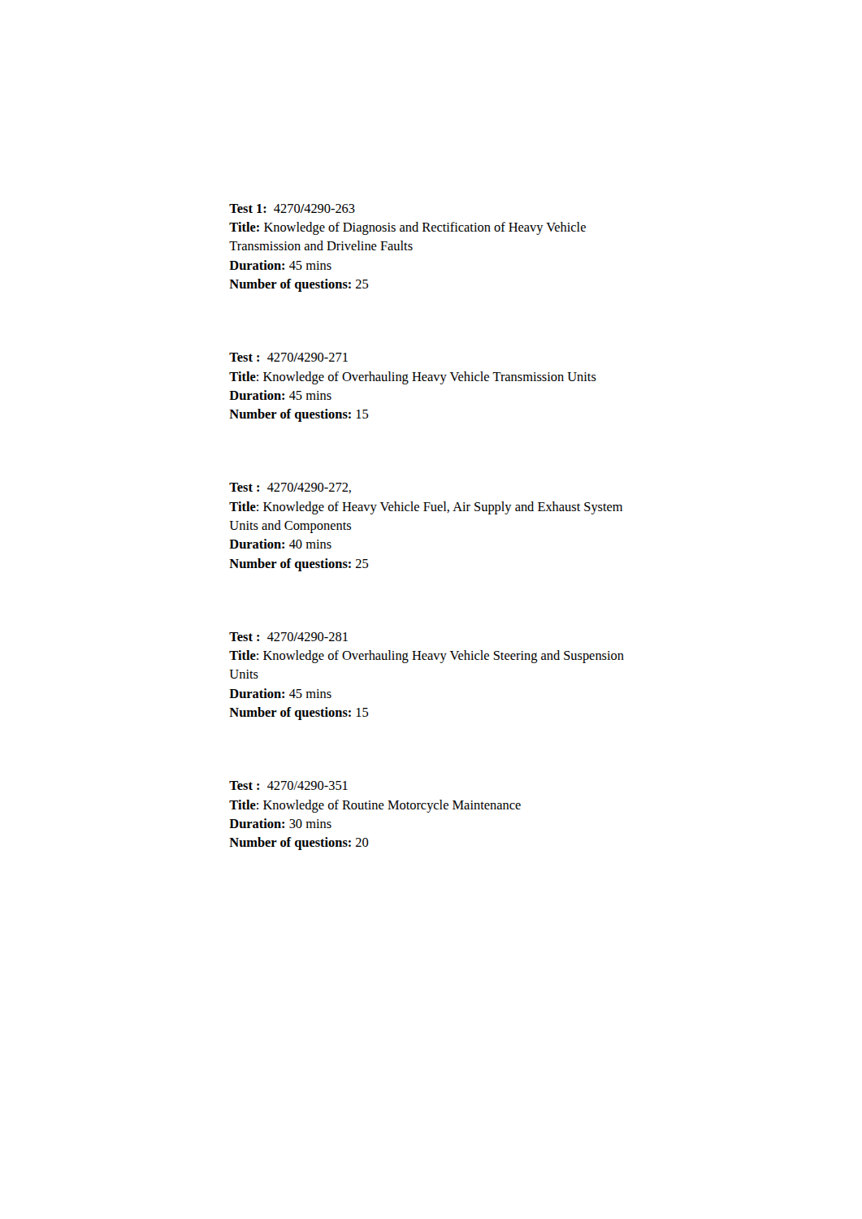Test 1: 4270/4290-263
Title: Knowledge of Diagnosis and Rectification of Heavy Vehicle Transmission and Driveline Faults
Duration: 45 mins
Number of questions: 25
Test : 4270/4290-271
Title: Knowledge of Overhauling Heavy Vehicle Transmission Units
Duration: 45 mins
Number of questions: 15
Test : 4270/4290-272,
Title: Knowledge of Heavy Vehicle Fuel, Air Supply and Exhaust System Units and Components
Duration: 40 mins
Number of questions: 25
Test : 4270/4290-281
Title: Knowledge of Overhauling Heavy Vehicle Steering and Suspension Units
Duration: 45 mins
Number of questions: 15
Test : 4270/4290-351
Title: Knowledge of Routine Motorcycle Maintenance
Duration: 30 mins
Number of questions: 20